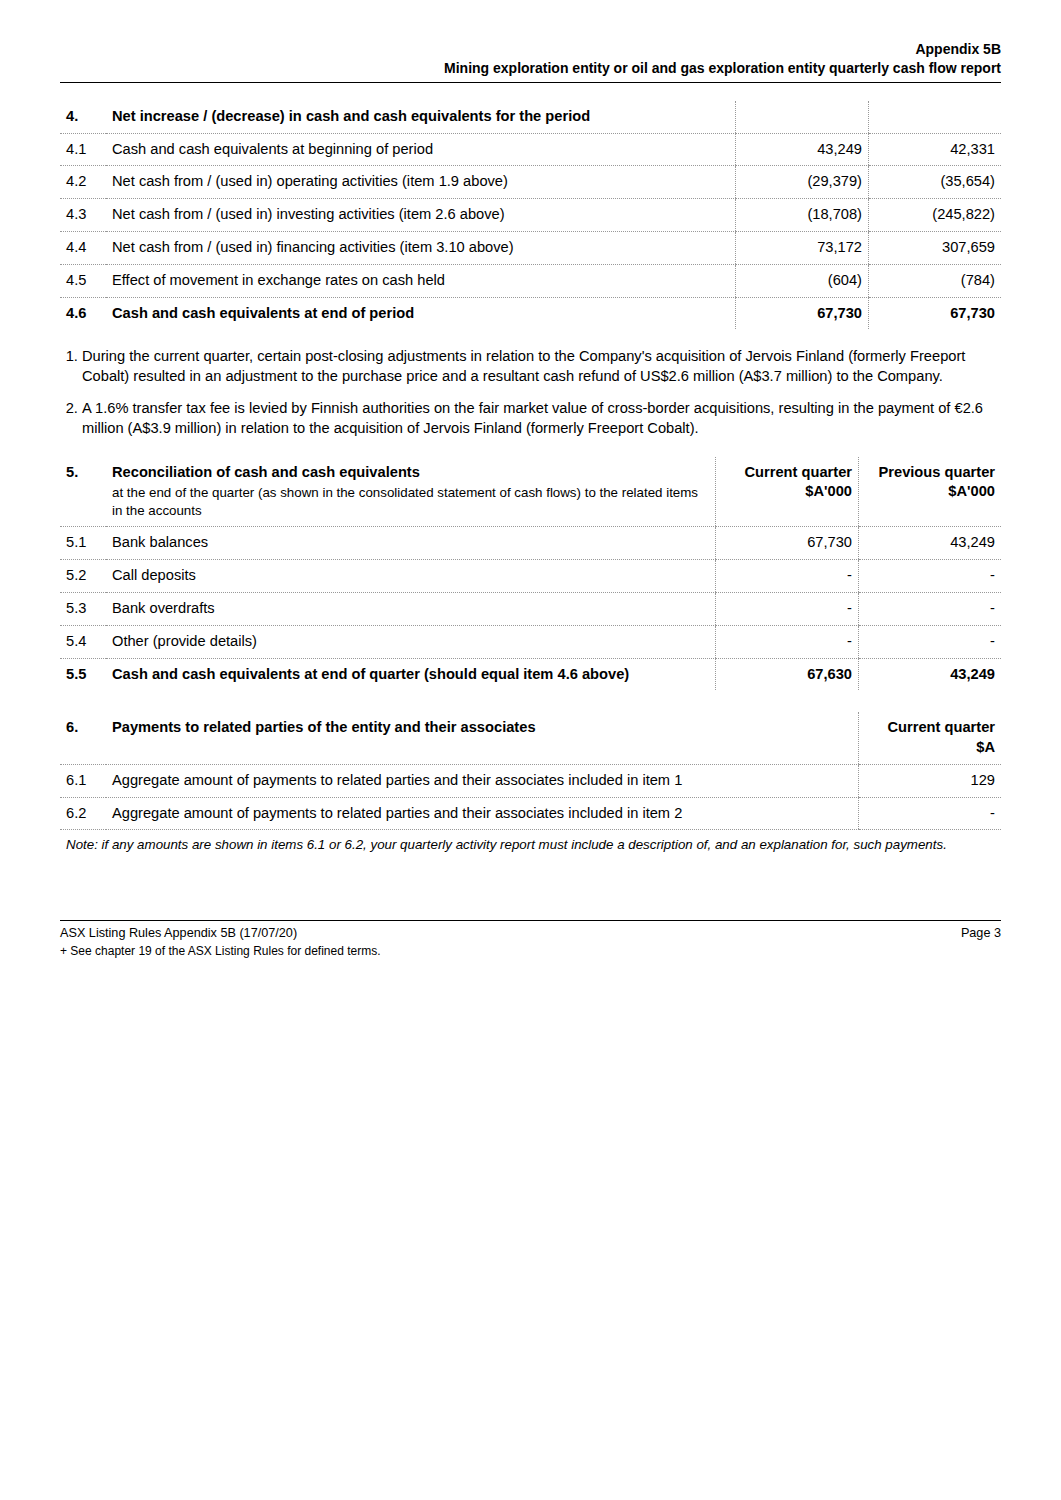Appendix 5B
Mining exploration entity or oil and gas exploration entity quarterly cash flow report
| 4. | Net increase / (decrease) in cash and cash equivalents for the period | | |
| 4.1 | Cash and cash equivalents at beginning of period | 43,249 | 42,331 |
| 4.2 | Net cash from / (used in) operating activities (item 1.9 above) | (29,379) | (35,654) |
| 4.3 | Net cash from / (used in) investing activities (item 2.6 above) | (18,708) | (245,822) |
| 4.4 | Net cash from / (used in) financing activities (item 3.10 above) | 73,172 | 307,659 |
| 4.5 | Effect of movement in exchange rates on cash held | (604) | (784) |
| 4.6 | Cash and cash equivalents at end of period | 67,730 | 67,730 |
During the current quarter, certain post-closing adjustments in relation to the Company's acquisition of Jervois Finland (formerly Freeport Cobalt) resulted in an adjustment to the purchase price and a resultant cash refund of US$2.6 million (A$3.7 million) to the Company.
A 1.6% transfer tax fee is levied by Finnish authorities on the fair market value of cross-border acquisitions, resulting in the payment of €2.6 million (A$3.9 million) in relation to the acquisition of Jervois Finland (formerly Freeport Cobalt).
| 5. | Reconciliation of cash and cash equivalents at the end of the quarter (as shown in the consolidated statement of cash flows) to the related items in the accounts | Current quarter $A'000 | Previous quarter $A'000 |
| --- | --- | --- | --- |
| 5.1 | Bank balances | 67,730 | 43,249 |
| 5.2 | Call deposits | - | - |
| 5.3 | Bank overdrafts | - | - |
| 5.4 | Other (provide details) | - | - |
| 5.5 | Cash and cash equivalents at end of quarter (should equal item 4.6 above) | 67,630 | 43,249 |
| 6. | Payments to related parties of the entity and their associates | Current quarter $A |
| --- | --- | --- |
| 6.1 | Aggregate amount of payments to related parties and their associates included in item 1 | 129 |
| 6.2 | Aggregate amount of payments to related parties and their associates included in item 2 | - |
| Note: if any amounts are shown in items 6.1 or 6.2, your quarterly activity report must include a description of, and an explanation for, such payments. |
ASX Listing Rules Appendix 5B (17/07/20) Page 3
+ See chapter 19 of the ASX Listing Rules for defined terms.